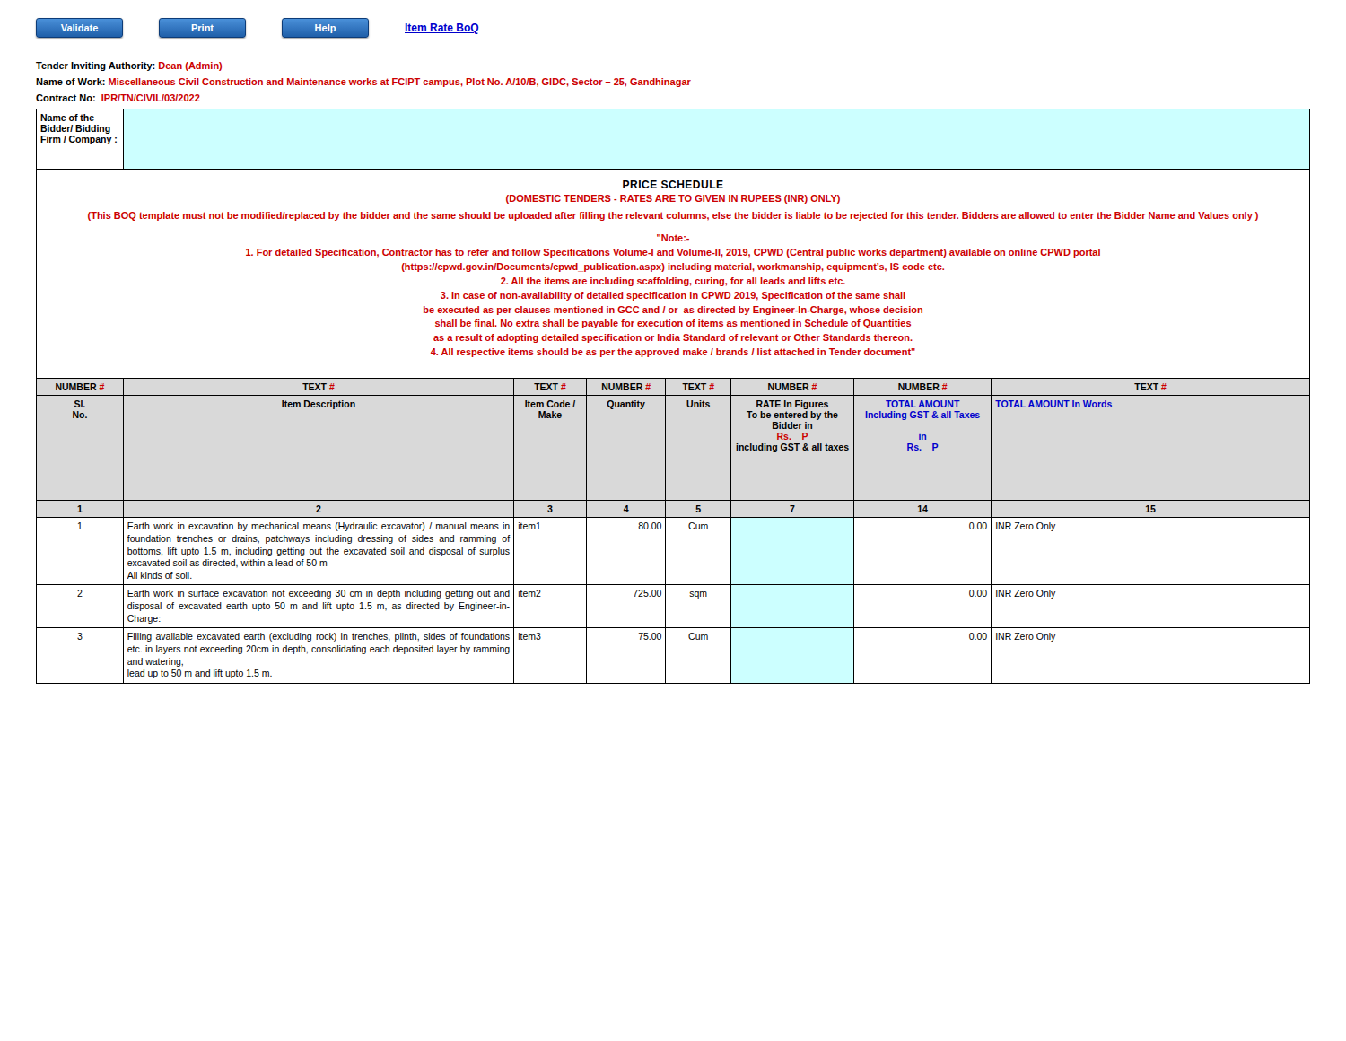Validate
Print
Help
Item Rate BoQ
Tender Inviting Authority: Dean (Admin)
Name of Work: Miscellaneous Civil Construction and Maintenance works at FCIPT campus, Plot No. A/10/B, GIDC, Sector – 25, Gandhinagar
Contract No: IPR/TN/CIVIL/03/2022
| Name of the Bidder/ Bidding Firm / Company : | |
| PRICE SCHEDULE (DOMESTIC TENDERS - RATES ARE TO GIVEN IN RUPEES (INR) ONLY) (This BOQ template must not be modified/replaced by the bidder and the same should be uploaded after filling the relevant columns, else the bidder is liable to be rejected for this tender. Bidders are allowed to enter the Bidder Name and Values only ) "Note:- 1. For detailed Specification, Contractor has to refer and follow Specifications Volume-I and Volume-II, 2019, CPWD (Central public works department) available on online CPWD portal (https://cpwd.gov.in/Documents/cpwd_publication.aspx) including material, workmanship, equipment’s, IS code etc. 2. All the items are including scaffolding, curing, for all leads and lifts etc. 3. In case of non-availability of detailed specification in CPWD 2019, Specification of the same shall be executed as per clauses mentioned in GCC and / or as directed by Engineer-In-Charge, whose decision shall be final. No extra shall be payable for execution of items as mentioned in Schedule of Quantities as a result of adopting detailed specification or India Standard of relevant or Other Standards thereon. 4. All respective items should be as per the approved make / brands / list attached in Tender document" |
| NUMBER # | TEXT # | TEXT # | NUMBER # | TEXT # | NUMBER # | NUMBER # | TEXT # |
| Sl. No. | Item Description | Item Code / Make | Quantity | Units | RATE In Figures To be entered by the Bidder in Rs. P including GST & all taxes | TOTAL AMOUNT Including GST & all Taxes in Rs. P | TOTAL AMOUNT In Words |
| 1 | 2 | 3 | 4 | 5 | 7 | 14 | 15 |
| 1 | Earth work in excavation by mechanical means (Hydraulic excavator) / manual means in foundation trenches or drains, patchways including dressing of sides and ramming of bottoms, lift upto 1.5 m, including getting out the excavated soil and disposal of surplus excavated soil as directed, within a lead of 50 m All kinds of soil. | item1 | 80.00 | Cum | | 0.00 | INR Zero Only |
| 2 | Earth work in surface excavation not exceeding 30 cm in depth including getting out and disposal of excavated earth upto 50 m and lift upto 1.5 m, as directed by Engineer-in- Charge: | item2 | 725.00 | sqm | | 0.00 | INR Zero Only |
| 3 | Filling available excavated earth (excluding rock) in trenches, plinth, sides of foundations etc. in layers not exceeding 20cm in depth, consolidating each deposited layer by ramming and watering, lead up to 50 m and lift upto 1.5 m. | item3 | 75.00 | Cum | | 0.00 | INR Zero Only |